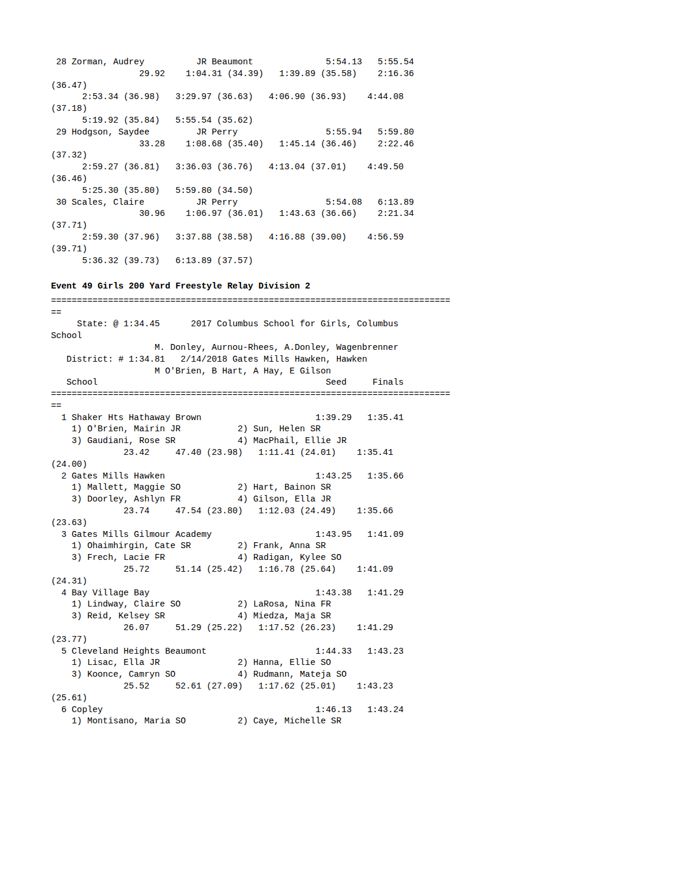28 Zorman, Audrey          JR Beaumont              5:54.13   5:55.54
                 29.92    1:04.31 (34.39)   1:39.89 (35.58)    2:16.36
(36.47)
      2:53.34 (36.98)   3:29.97 (36.63)   4:06.90 (36.93)    4:44.08
(37.18)
      5:19.92 (35.84)   5:55.54 (35.62)
 29 Hodgson, Saydee         JR Perry                 5:55.94   5:59.80
                 33.28    1:08.68 (35.40)   1:45.14 (36.46)    2:22.46
(37.32)
      2:59.27 (36.81)   3:36.03 (36.76)   4:13.04 (37.01)    4:49.50
(36.46)
      5:25.30 (35.80)   5:59.80 (34.50)
 30 Scales, Claire          JR Perry                 5:54.08   6:13.89
                 30.96    1:06.97 (36.01)   1:43.63 (36.66)    2:21.34
(37.71)
      2:59.30 (37.96)   3:37.88 (38.58)   4:16.88 (39.00)    4:56.59
(39.71)
      5:36.32 (39.73)   6:13.89 (37.57)
Event 49 Girls 200 Yard Freestyle Relay Division 2
=============================================================================
==
     State: @ 1:34.45      2017 Columbus School for Girls, Columbus
School
                    M. Donley, Aurnou-Rhees, A.Donley, Wagenbrenner
   District: # 1:34.81   2/14/2018 Gates Mills Hawken, Hawken
                    M O'Brien, B Hart, A Hay, E Gilson
   School                                            Seed     Finals
=============================================================================
==
  1 Shaker Hts Hathaway Brown                      1:39.29   1:35.41
    1) O'Brien, Mairin JR           2) Sun, Helen SR
    3) Gaudiani, Rose SR            4) MacPhail, Ellie JR
              23.42     47.40 (23.98)   1:11.41 (24.01)    1:35.41
(24.00)
  2 Gates Mills Hawken                             1:43.25   1:35.66
    1) Mallett, Maggie SO           2) Hart, Bainon SR
    3) Doorley, Ashlyn FR           4) Gilson, Ella JR
              23.74     47.54 (23.80)   1:12.03 (24.49)    1:35.66
(23.63)
  3 Gates Mills Gilmour Academy                    1:43.95   1:41.09
    1) Ohaimhirgin, Cate SR         2) Frank, Anna SR
    3) Frech, Lacie FR              4) Radigan, Kylee SO
              25.72     51.14 (25.42)   1:16.78 (25.64)    1:41.09
(24.31)
  4 Bay Village Bay                                1:43.38   1:41.29
    1) Lindway, Claire SO           2) LaRosa, Nina FR
    3) Reid, Kelsey SR              4) Miedza, Maja SR
              26.07     51.29 (25.22)   1:17.52 (26.23)    1:41.29
(23.77)
  5 Cleveland Heights Beaumont                     1:44.33   1:43.23
    1) Lisac, Ella JR               2) Hanna, Ellie SO
    3) Koonce, Camryn SO            4) Rudmann, Mateja SO
              25.52     52.61 (27.09)   1:17.62 (25.01)    1:43.23
(25.61)
  6 Copley                                         1:46.13   1:43.24
    1) Montisano, Maria SO          2) Caye, Michelle SR